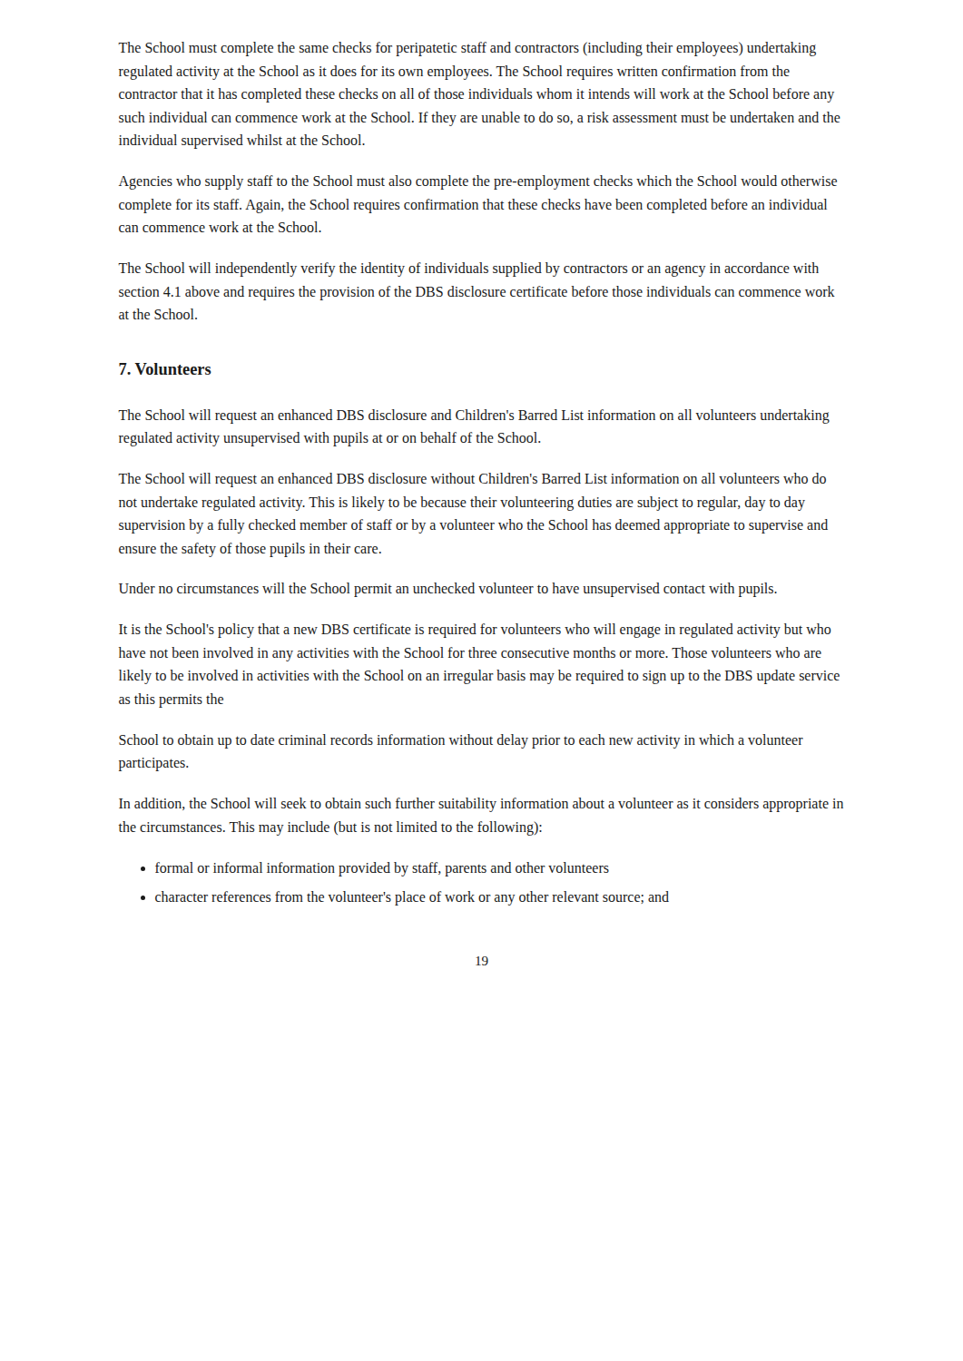The School must complete the same checks for peripatetic staff and contractors (including their employees) undertaking regulated activity at the School as it does for its own employees. The School requires written confirmation from the contractor that it has completed these checks on all of those individuals whom it intends will work at the School before any such individual can commence work at the School. If they are unable to do so, a risk assessment must be undertaken and the individual supervised whilst at the School.
Agencies who supply staff to the School must also complete the pre-employment checks which the School would otherwise complete for its staff. Again, the School requires confirmation that these checks have been completed before an individual can commence work at the School.
The School will independently verify the identity of individuals supplied by contractors or an agency in accordance with section 4.1 above and requires the provision of the DBS disclosure certificate before those individuals can commence work at the School.
7. Volunteers
The School will request an enhanced DBS disclosure and Children's Barred List information on all volunteers undertaking regulated activity unsupervised with pupils at or on behalf of the School.
The School will request an enhanced DBS disclosure without Children's Barred List information on all volunteers who do not undertake regulated activity. This is likely to be because their volunteering duties are subject to regular, day to day supervision by a fully checked member of staff or by a volunteer who the School has deemed appropriate to supervise and ensure the safety of those pupils in their care.
Under no circumstances will the School permit an unchecked volunteer to have unsupervised contact with pupils.
It is the School's policy that a new DBS certificate is required for volunteers who will engage in regulated activity but who have not been involved in any activities with the School for three consecutive months or more. Those volunteers who are likely to be involved in activities with the School on an irregular basis may be required to sign up to the DBS update service as this permits the
School to obtain up to date criminal records information without delay prior to each new activity in which a volunteer participates.
In addition, the School will seek to obtain such further suitability information about a volunteer as it considers appropriate in the circumstances. This may include (but is not limited to the following):
formal or informal information provided by staff, parents and other volunteers
character references from the volunteer's place of work or any other relevant source; and
19